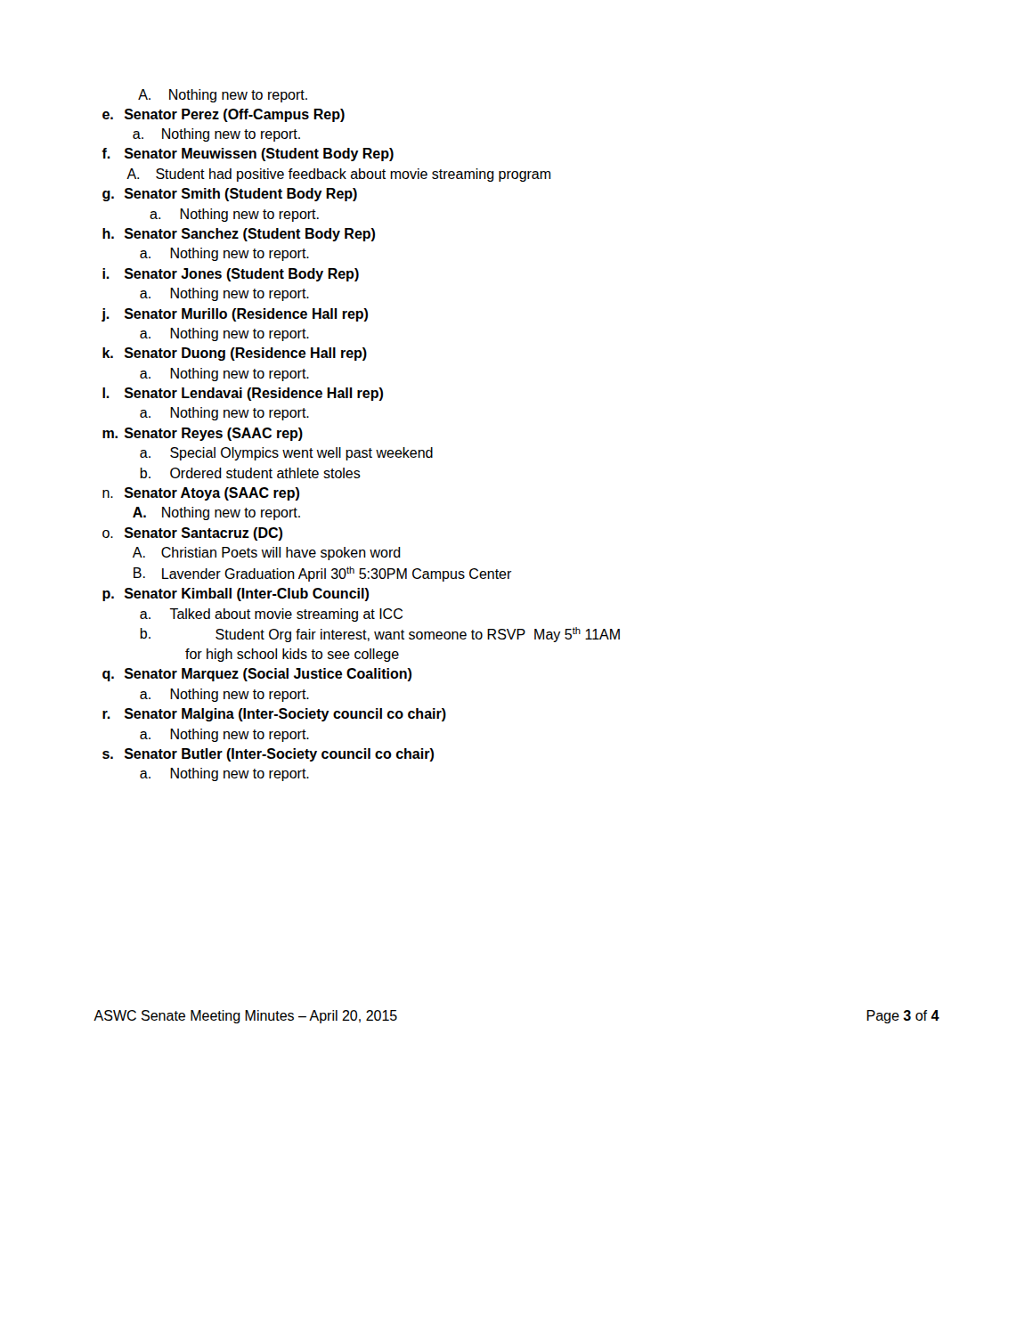A. Nothing new to report.
e. Senator Perez (Off-Campus Rep)
a. Nothing new to report.
f. Senator Meuwissen (Student Body Rep)
A. Student had positive feedback about movie streaming program
g. Senator Smith (Student Body Rep)
a. Nothing new to report.
h. Senator Sanchez (Student Body Rep)
a. Nothing new to report.
i. Senator Jones (Student Body Rep)
a. Nothing new to report.
j. Senator Murillo (Residence Hall rep)
a. Nothing new to report.
k. Senator Duong (Residence Hall rep)
a. Nothing new to report.
l. Senator Lendavai (Residence Hall rep)
a. Nothing new to report.
m. Senator Reyes (SAAC rep)
a. Special Olympics went well past weekend
b. Ordered student athlete stoles
n. Senator Atoya (SAAC rep)
A. Nothing new to report.
o. Senator Santacruz (DC)
A. Christian Poets will have spoken word
B. Lavender Graduation April 30th 5:30PM Campus Center
p. Senator Kimball (Inter-Club Council)
a. Talked about movie streaming at ICC
b. Student Org fair interest, want someone to RSVP May 5th 11AM for high school kids to see college
q. Senator Marquez (Social Justice Coalition)
a. Nothing new to report.
r. Senator Malgina (Inter-Society council co chair)
a. Nothing new to report.
s. Senator Butler (Inter-Society council co chair)
a. Nothing new to report.
ASWC Senate Meeting Minutes – April 20, 2015 Page 3 of 4